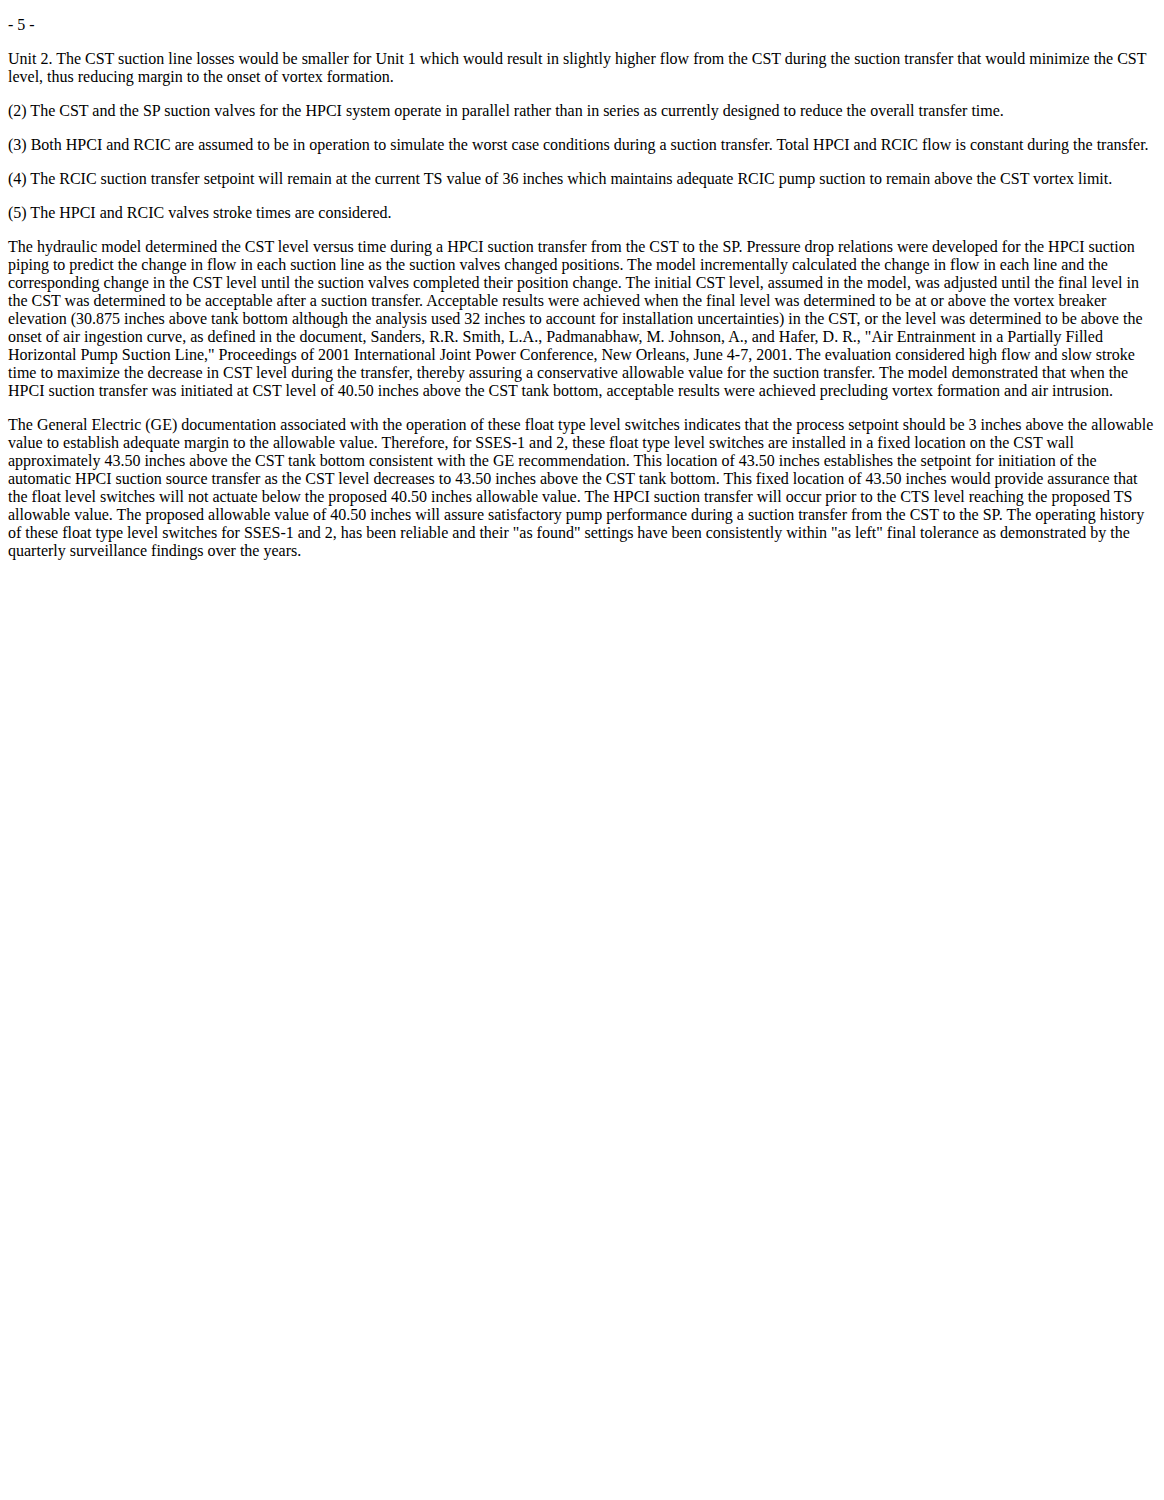- 5 -
Unit 2. The CST suction line losses would be smaller for Unit 1 which would result in slightly higher flow from the CST during the suction transfer that would minimize the CST level, thus reducing margin to the onset of vortex formation.
(2) The CST and the SP suction valves for the HPCI system operate in parallel rather than in series as currently designed to reduce the overall transfer time.
(3) Both HPCI and RCIC are assumed to be in operation to simulate the worst case conditions during a suction transfer. Total HPCI and RCIC flow is constant during the transfer.
(4) The RCIC suction transfer setpoint will remain at the current TS value of 36 inches which maintains adequate RCIC pump suction to remain above the CST vortex limit.
(5) The HPCI and RCIC valves stroke times are considered.
The hydraulic model determined the CST level versus time during a HPCI suction transfer from the CST to the SP. Pressure drop relations were developed for the HPCI suction piping to predict the change in flow in each suction line as the suction valves changed positions. The model incrementally calculated the change in flow in each line and the corresponding change in the CST level until the suction valves completed their position change. The initial CST level, assumed in the model, was adjusted until the final level in the CST was determined to be acceptable after a suction transfer. Acceptable results were achieved when the final level was determined to be at or above the vortex breaker elevation (30.875 inches above tank bottom although the analysis used 32 inches to account for installation uncertainties) in the CST, or the level was determined to be above the onset of air ingestion curve, as defined in the document, Sanders, R.R. Smith, L.A., Padmanabhaw, M. Johnson, A., and Hafer, D. R., "Air Entrainment in a Partially Filled Horizontal Pump Suction Line," Proceedings of 2001 International Joint Power Conference, New Orleans, June 4-7, 2001. The evaluation considered high flow and slow stroke time to maximize the decrease in CST level during the transfer, thereby assuring a conservative allowable value for the suction transfer. The model demonstrated that when the HPCI suction transfer was initiated at CST level of 40.50 inches above the CST tank bottom, acceptable results were achieved precluding vortex formation and air intrusion.
The General Electric (GE) documentation associated with the operation of these float type level switches indicates that the process setpoint should be 3 inches above the allowable value to establish adequate margin to the allowable value. Therefore, for SSES-1 and 2, these float type level switches are installed in a fixed location on the CST wall approximately 43.50 inches above the CST tank bottom consistent with the GE recommendation. This location of 43.50 inches establishes the setpoint for initiation of the automatic HPCI suction source transfer as the CST level decreases to 43.50 inches above the CST tank bottom. This fixed location of 43.50 inches would provide assurance that the float level switches will not actuate below the proposed 40.50 inches allowable value. The HPCI suction transfer will occur prior to the CTS level reaching the proposed TS allowable value. The proposed allowable value of 40.50 inches will assure satisfactory pump performance during a suction transfer from the CST to the SP. The operating history of these float type level switches for SSES-1 and 2, has been reliable and their "as found" settings have been consistently within "as left" final tolerance as demonstrated by the quarterly surveillance findings over the years.